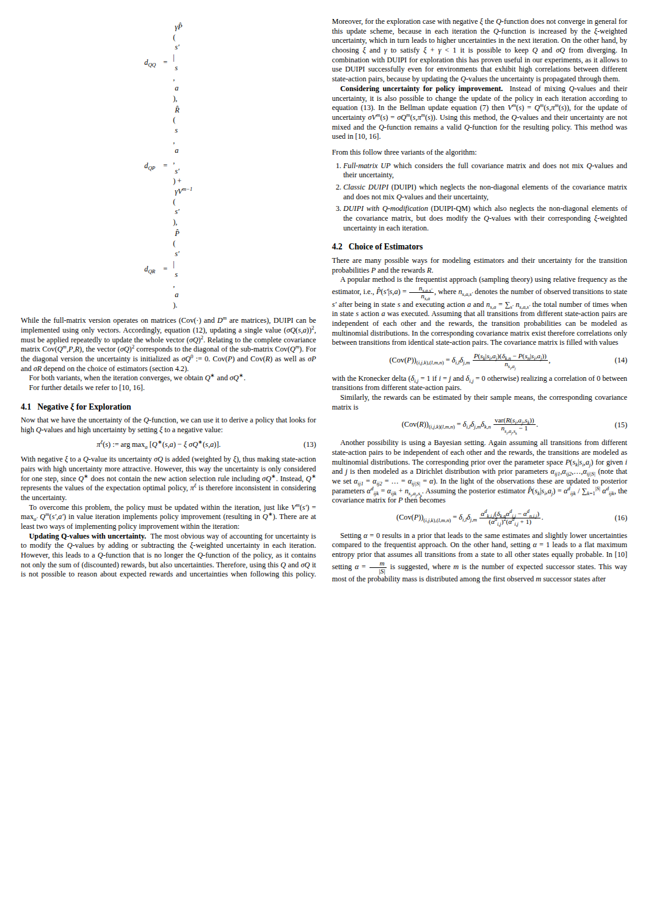dQQ = γP̂(s′|s,a),
dQP = R̂(s,a,s′) + γVm−1(s′),
dQR = P̂(s′|s,a).
While the full-matrix version operates on matrices (Cov(·) and Dm are matrices), DUIPI can be implemented using only vectors. Accordingly, equation (12), updating a single value (σQ(s,a))2, must be applied repeatedly to update the whole vector (σQ)2. Relating to the complete covariance matrix Cov(Qm,P,R), the vector (σQ)2 corresponds to the diagonal of the sub-matrix Cov(Qm). For the diagonal version the uncertainty is initialized as σQ0 := 0. Cov(P) and Cov(R) as well as σP and σR depend on the choice of estimators (section 4.2).
For both variants, when the iteration converges, we obtain Q∗ and σQ∗.
For further details we refer to [10, 16].
4.1 Negative ξ for Exploration
Now that we have the uncertainty of the Q-function, we can use it to derive a policy that looks for high Q-values and high uncertainty by setting ξ to a negative value:
πξ(s) := arg maxa [Q∗(s,a) − ξ σQ∗(s,a)].
(13)
With negative ξ to a Q-value its uncertainty σQ is added (weighted by ξ), thus making state-action pairs with high uncertainty more attractive. However, this way the uncertainty is only considered for one step, since Q∗ does not contain the new action selection rule including σQ∗. Instead, Q∗ represents the values of the expectation optimal policy, πξ is therefore inconsistent in considering the uncertainty.
To overcome this problem, the policy must be updated within the iteration, just like Vm(s′) = maxa′ Qm(s′,a′) in value iteration implements policy improvement (resulting in Q∗). There are at least two ways of implementing policy improvement within the iteration:
Updating Q-values with uncertainty. The most obvious way of accounting for uncertainty is to modify the Q-values by adding or subtracting the ξ-weighted uncertainty in each iteration. However, this leads to a Q-function that is no longer the Q-function of the policy, as it contains not only the sum of (discounted) rewards, but also uncertainties. Therefore, using this Q and σQ it is not possible to reason about expected rewards and uncertainties when following this policy. Moreover, for the exploration case with negative ξ the Q-function does not converge in general for this update scheme, because in each iteration the Q-function is increased by the ξ-weighted uncertainty, which in turn leads to higher uncertainties in the next iteration. On the other hand, by choosing ξ and γ to satisfy ξ + γ < 1 it is possible to keep Q and σQ from diverging. In combination with DUIPI for exploration this has proven useful in our experiments, as it allows to use DUIPI successfully even for environments that exhibit high correlations between different state-action pairs, because by updating the Q-values the uncertainty is propagated through them.
Considering uncertainty for policy improvement. Instead of mixing Q-values and their uncertainty, it is also possible to change the update of the policy in each iteration according to equation (13). In the Bellman update equation (7) then Vm(s) = Qm(s,πm(s)), for the update of uncertainty σVm(s) = σQm(s,πm(s)). Using this method, the Q-values and their uncertainty are not mixed and the Q-function remains a valid Q-function for the resulting policy. This method was used in [10, 16].
From this follow three variants of the algorithm:
Full-matrix UP which considers the full covariance matrix and does not mix Q-values and their uncertainty,
Classic DUIPI (DUIPI) which neglects the non-diagonal elements of the covariance matrix and does not mix Q-values and their uncertainty,
DUIPI with Q-modification (DUIPI-QM) which also neglects the non-diagonal elements of the covariance matrix, but does modify the Q-values with their corresponding ξ-weighted uncertainty in each iteration.
4.2 Choice of Estimators
There are many possible ways for modeling estimators and their uncertainty for the transition probabilities P and the rewards R.
A popular method is the frequentist approach (sampling theory) using relative frequency as the estimator, i.e., P̂(s′|s,a) = ns,a,s′ns,a, where ns,a,s′ denotes the number of observed transitions to state s′ after being in state s and executing action a and ns,a = ∑s′ ns,a,s′ the total number of times when in state s action a was executed. Assuming that all transitions from different state-action pairs are independent of each other and the rewards, the transition probabilities can be modeled as multinomial distributions. In the corresponding covariance matrix exist therefore correlations only between transitions from identical state-action pairs. The covariance matrix is filled with values
(Cov(P))(i,j,k),(l,m,n) = δi,lδj,m P(sk|si,aj)(δk,n − P(sn|si,aj)) nsi,aj,
(14)
with the Kronecker delta (δi,j = 1 if i = j and δi,j = 0 otherwise) realizing a correlation of 0 between transitions from different state-action pairs.
Similarly, the rewards can be estimated by their sample means, the corresponding covariance matrix is
(Cov(R))(i,j,k)(l,m,n) = δi,lδj,mδk,n var(R(si,aj,sk)) nsi,aj,sk − 1.
(15)
Another possibility is using a Bayesian setting. Again assuming all transitions from different state-action pairs to be independent of each other and the rewards, the transitions are modeled as multinomial distributions. The corresponding prior over the parameter space P(sk|si,aj) for given i and j is then modeled as a Dirichlet distribution with prior parameters αij1,αij2,…,αij|S| (note that we set αij1 = αij2 = … = αij|S| = α). In the light of the observations these are updated to posterior parameters αdijk = αijk + nsi,aj,sk. Assuming the posterior estimator P̂(sk|si,aj) = αdijk / ∑k=1|S| αdijk, the covariance matrix for P then becomes
(Cov(P))(i,j,k),(l,m,n) = δi,lδj,m αdk,i,j(δk,nαdi,j − αdn,i,j)(αdi,j)2(αdi,j + 1).
(16)
Setting α = 0 results in a prior that leads to the same estimates and slightly lower uncertainties compared to the frequentist approach. On the other hand, setting α = 1 leads to a flat maximum entropy prior that assumes all transitions from a state to all other states equally probable. In [10] setting α = m|S| is suggested, where m is the number of expected successor states. This way most of the probability mass is distributed among the first observed m successor states after